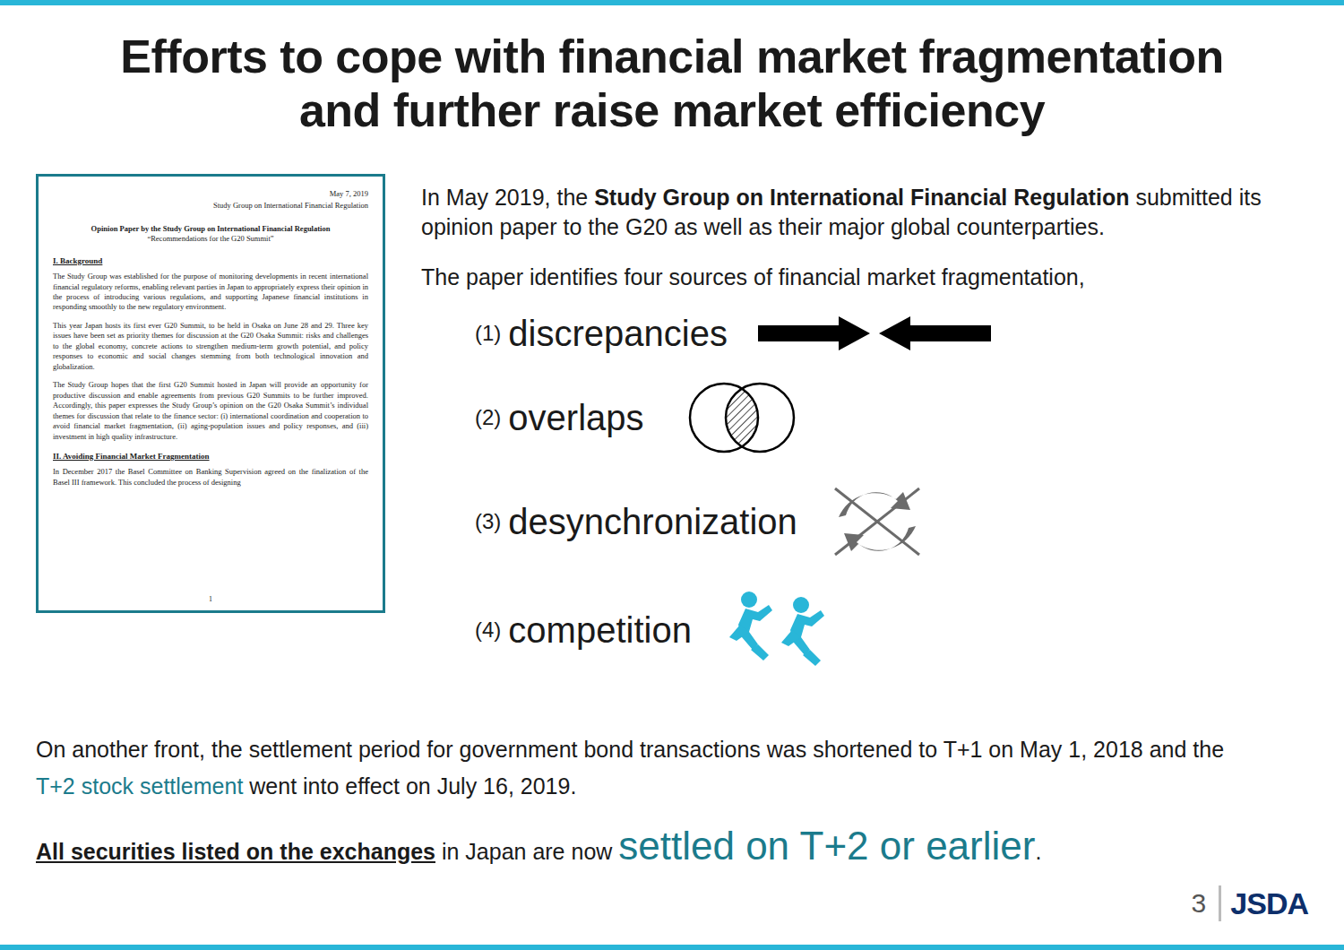Efforts to cope with financial market fragmentation
and further raise market efficiency
May 7, 2019
Study Group on International Financial Regulation
Opinion Paper by the Study Group on International Financial Regulation
“Recommendations for the G20 Summit”
I. Background
The Study Group was established for the purpose of monitoring developments in recent international financial regulatory reforms, enabling relevant parties in Japan to appropriately express their opinion in the process of introducing various regulations, and supporting Japanese financial institutions in responding smoothly to the new regulatory environment.
This year Japan hosts its first ever G20 Summit, to be held in Osaka on June 28 and 29. Three key issues have been set as priority themes for discussion at the G20 Osaka Summit: risks and challenges to the global economy, concrete actions to strengthen medium-term growth potential, and policy responses to economic and social changes stemming from both technological innovation and globalization.
The Study Group hopes that the first G20 Summit hosted in Japan will provide an opportunity for productive discussion and enable agreements from previous G20 Summits to be further improved. Accordingly, this paper expresses the Study Group’s opinion on the G20 Osaka Summit’s individual themes for discussion that relate to the finance sector: (i) international coordination and cooperation to avoid financial market fragmentation, (ii) aging-population issues and policy responses, and (iii) investment in high quality infrastructure.
II. Avoiding Financial Market Fragmentation
In December 2017 the Basel Committee on Banking Supervision agreed on the finalization of the Basel III framework. This concluded the process of designing
1
In May 2019, the Study Group on International Financial Regulation submitted its opinion paper to the G20 as well as their major global counterparties.
The paper identifies four sources of financial market fragmentation,
(1) discrepancies
(2) overlaps
(3) desynchronization
(4) competition
On another front, the settlement period for government bond transactions was shortened to T+1 on May 1, 2018 and the
T+2 stock settlement went into effect on July 16, 2019.
All securities listed on the exchanges in Japan are now settled on T+2 or earlier.
3 JSDA